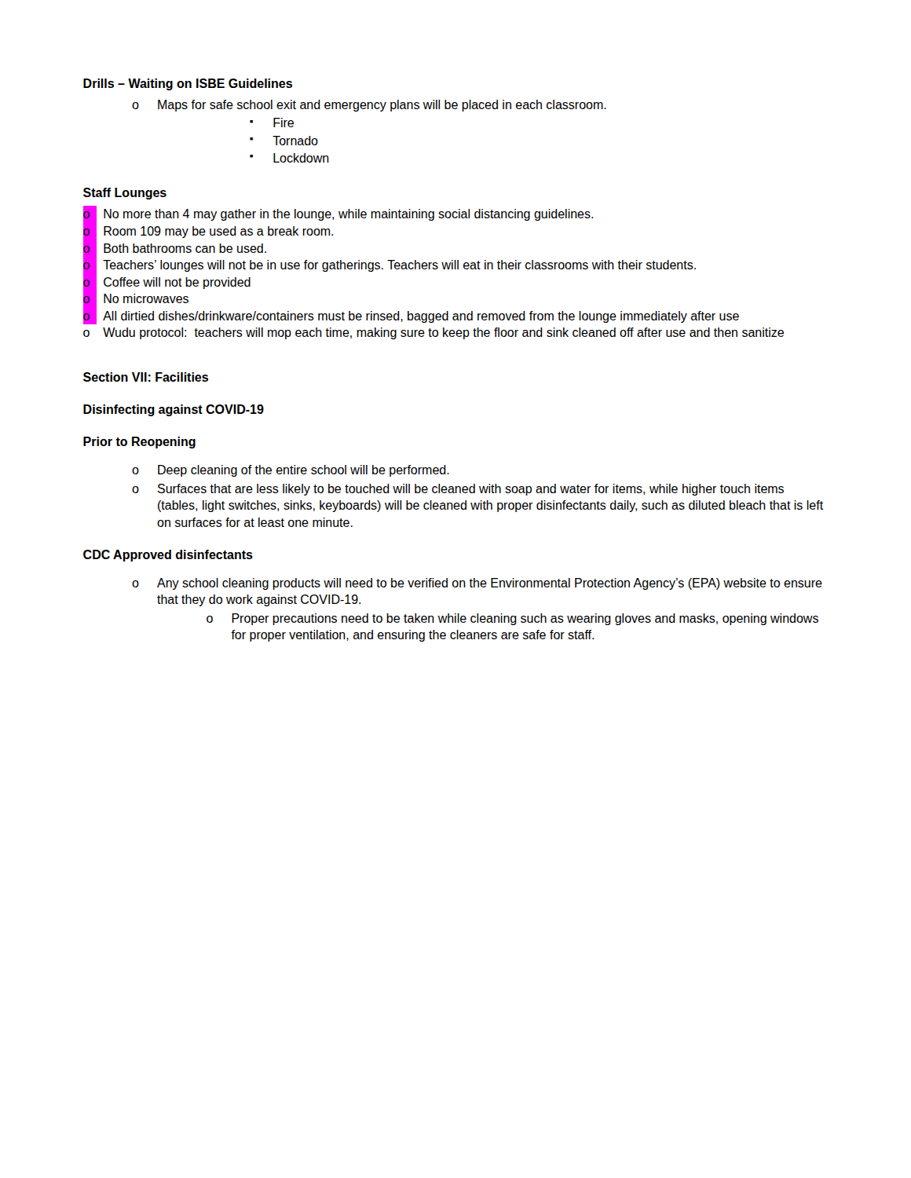Drills – Waiting on ISBE Guidelines
Maps for safe school exit and emergency plans will be placed in each classroom.
Fire
Tornado
Lockdown
Staff Lounges
o No more than 4 may gather in the lounge, while maintaining social distancing guidelines.
o Room 109 may be used as a break room.
o Both bathrooms can be used.
o Teachers’ lounges will not be in use for gatherings. Teachers will eat in their classrooms with their students.
o Coffee will not be provided
o No microwaves
o All dirtied dishes/drinkware/containers must be rinsed, bagged and removed from the lounge immediately after use
o Wudu protocol: teachers will mop each time, making sure to keep the floor and sink cleaned off after use and then sanitize
Section VII: Facilities
Disinfecting against COVID-19
Prior to Reopening
Deep cleaning of the entire school will be performed.
Surfaces that are less likely to be touched will be cleaned with soap and water for items, while higher touch items (tables, light switches, sinks, keyboards) will be cleaned with proper disinfectants daily, such as diluted bleach that is left on surfaces for at least one minute.
CDC Approved disinfectants
Any school cleaning products will need to be verified on the Environmental Protection Agency’s (EPA) website to ensure that they do work against COVID-19.
Proper precautions need to be taken while cleaning such as wearing gloves and masks, opening windows for proper ventilation, and ensuring the cleaners are safe for staff.